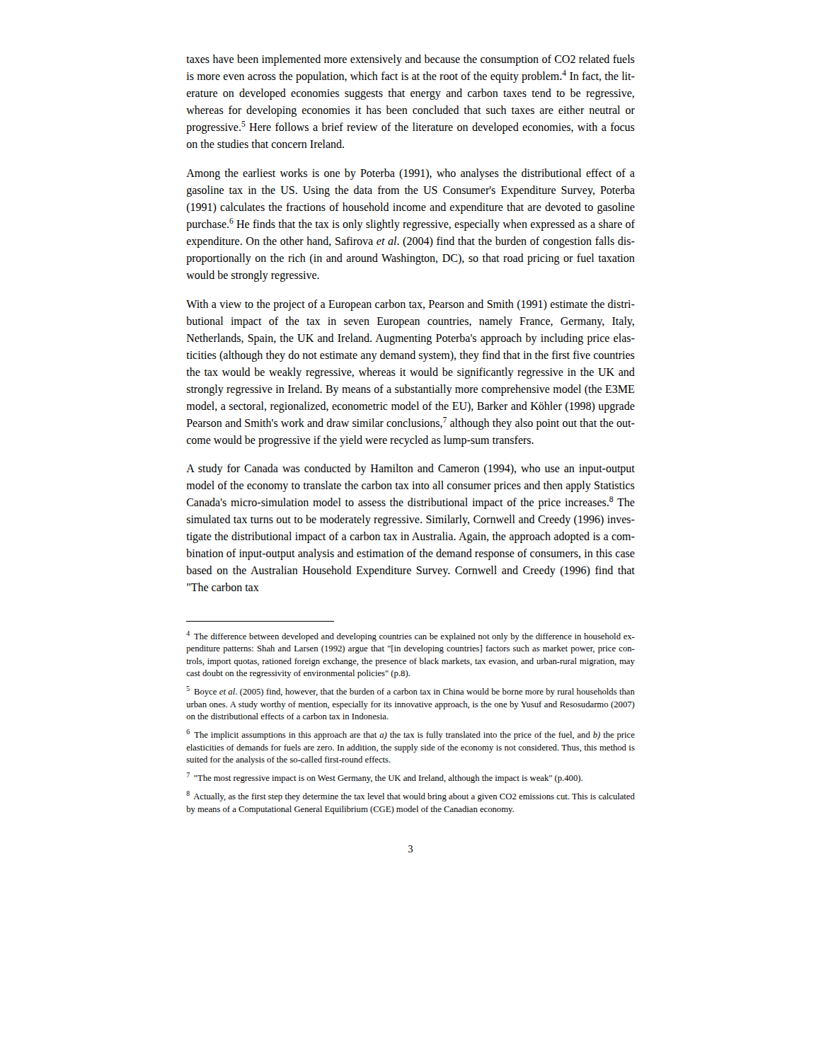taxes have been implemented more extensively and because the consumption of CO2 related fuels is more even across the population, which fact is at the root of the equity problem.4 In fact, the literature on developed economies suggests that energy and carbon taxes tend to be regressive, whereas for developing economies it has been concluded that such taxes are either neutral or progressive.5 Here follows a brief review of the literature on developed economies, with a focus on the studies that concern Ireland.
Among the earliest works is one by Poterba (1991), who analyses the distributional effect of a gasoline tax in the US. Using the data from the US Consumer's Expenditure Survey, Poterba (1991) calculates the fractions of household income and expenditure that are devoted to gasoline purchase.6 He finds that the tax is only slightly regressive, especially when expressed as a share of expenditure. On the other hand, Safirova et al. (2004) find that the burden of congestion falls disproportionally on the rich (in and around Washington, DC), so that road pricing or fuel taxation would be strongly regressive.
With a view to the project of a European carbon tax, Pearson and Smith (1991) estimate the distributional impact of the tax in seven European countries, namely France, Germany, Italy, Netherlands, Spain, the UK and Ireland. Augmenting Poterba's approach by including price elasticities (although they do not estimate any demand system), they find that in the first five countries the tax would be weakly regressive, whereas it would be significantly regressive in the UK and strongly regressive in Ireland. By means of a substantially more comprehensive model (the E3ME model, a sectoral, regionalized, econometric model of the EU), Barker and Köhler (1998) upgrade Pearson and Smith's work and draw similar conclusions,7 although they also point out that the outcome would be progressive if the yield were recycled as lump-sum transfers.
A study for Canada was conducted by Hamilton and Cameron (1994), who use an input-output model of the economy to translate the carbon tax into all consumer prices and then apply Statistics Canada's micro-simulation model to assess the distributional impact of the price increases.8 The simulated tax turns out to be moderately regressive. Similarly, Cornwell and Creedy (1996) investigate the distributional impact of a carbon tax in Australia. Again, the approach adopted is a combination of input-output analysis and estimation of the demand response of consumers, in this case based on the Australian Household Expenditure Survey. Cornwell and Creedy (1996) find that "The carbon tax
4 The difference between developed and developing countries can be explained not only by the difference in household expenditure patterns: Shah and Larsen (1992) argue that "[in developing countries] factors such as market power, price controls, import quotas, rationed foreign exchange, the presence of black markets, tax evasion, and urban-rural migration, may cast doubt on the regressivity of environmental policies" (p.8).
5 Boyce et al. (2005) find, however, that the burden of a carbon tax in China would be borne more by rural households than urban ones. A study worthy of mention, especially for its innovative approach, is the one by Yusuf and Resosudarmo (2007) on the distributional effects of a carbon tax in Indonesia.
6 The implicit assumptions in this approach are that a) the tax is fully translated into the price of the fuel, and b) the price elasticities of demands for fuels are zero. In addition, the supply side of the economy is not considered. Thus, this method is suited for the analysis of the so-called first-round effects.
7 "The most regressive impact is on West Germany, the UK and Ireland, although the impact is weak" (p.400).
8 Actually, as the first step they determine the tax level that would bring about a given CO2 emissions cut. This is calculated by means of a Computational General Equilibrium (CGE) model of the Canadian economy.
3